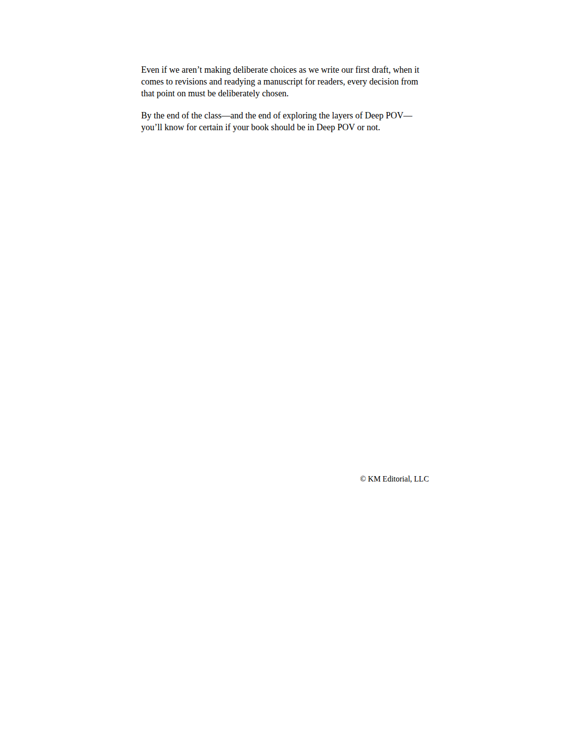Even if we aren’t making deliberate choices as we write our first draft, when it comes to revisions and readying a manuscript for readers, every decision from that point on must be deliberately chosen.
By the end of the class—and the end of exploring the layers of Deep POV—you’ll know for certain if your book should be in Deep POV or not.
© KM Editorial, LLC